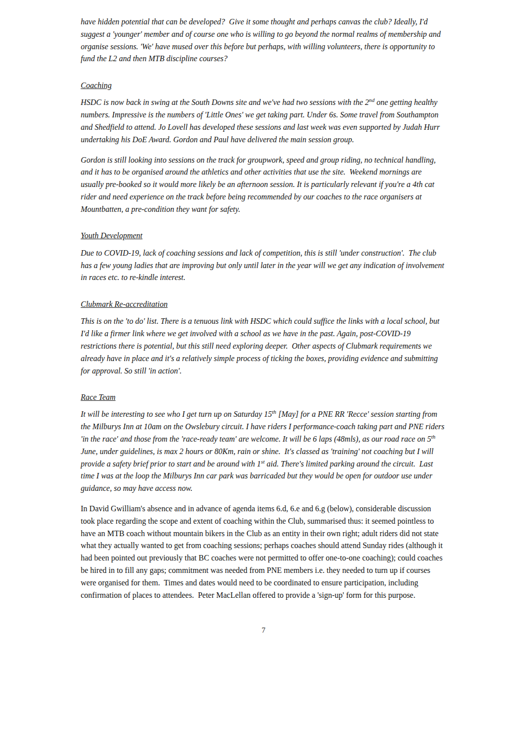have hidden potential that can be developed? Give it some thought and perhaps canvas the club? Ideally, I'd suggest a 'younger' member and of course one who is willing to go beyond the normal realms of membership and organise sessions. 'We' have mused over this before but perhaps, with willing volunteers, there is opportunity to fund the L2 and then MTB discipline courses?
Coaching
HSDC is now back in swing at the South Downs site and we've had two sessions with the 2nd one getting healthy numbers. Impressive is the numbers of 'Little Ones' we get taking part. Under 6s. Some travel from Southampton and Shedfield to attend. Jo Lovell has developed these sessions and last week was even supported by Judah Hurr undertaking his DoE Award. Gordon and Paul have delivered the main session group.
Gordon is still looking into sessions on the track for groupwork, speed and group riding, no technical handling, and it has to be organised around the athletics and other activities that use the site. Weekend mornings are usually pre-booked so it would more likely be an afternoon session. It is particularly relevant if you're a 4th cat rider and need experience on the track before being recommended by our coaches to the race organisers at Mountbatten, a pre-condition they want for safety.
Youth Development
Due to COVID-19, lack of coaching sessions and lack of competition, this is still 'under construction'. The club has a few young ladies that are improving but only until later in the year will we get any indication of involvement in races etc. to re-kindle interest.
Clubmark Re-accreditation
This is on the 'to do' list. There is a tenuous link with HSDC which could suffice the links with a local school, but I'd like a firmer link where we get involved with a school as we have in the past. Again, post-COVID-19 restrictions there is potential, but this still need exploring deeper. Other aspects of Clubmark requirements we already have in place and it's a relatively simple process of ticking the boxes, providing evidence and submitting for approval. So still 'in action'.
Race Team
It will be interesting to see who I get turn up on Saturday 15th [May] for a PNE RR 'Recce' session starting from the Milburys Inn at 10am on the Owslebury circuit. I have riders I performance-coach taking part and PNE riders 'in the race' and those from the 'race-ready team' are welcome. It will be 6 laps (48mls), as our road race on 5th June, under guidelines, is max 2 hours or 80Km, rain or shine. It's classed as 'training' not coaching but I will provide a safety brief prior to start and be around with 1st aid. There's limited parking around the circuit. Last time I was at the loop the Milburys Inn car park was barricaded but they would be open for outdoor use under guidance, so may have access now.
In David Gwilliam's absence and in advance of agenda items 6.d, 6.e and 6.g (below), considerable discussion took place regarding the scope and extent of coaching within the Club, summarised thus: it seemed pointless to have an MTB coach without mountain bikers in the Club as an entity in their own right; adult riders did not state what they actually wanted to get from coaching sessions; perhaps coaches should attend Sunday rides (although it had been pointed out previously that BC coaches were not permitted to offer one-to-one coaching); could coaches be hired in to fill any gaps; commitment was needed from PNE members i.e. they needed to turn up if courses were organised for them. Times and dates would need to be coordinated to ensure participation, including confirmation of places to attendees. Peter MacLellan offered to provide a 'sign-up' form for this purpose.
7